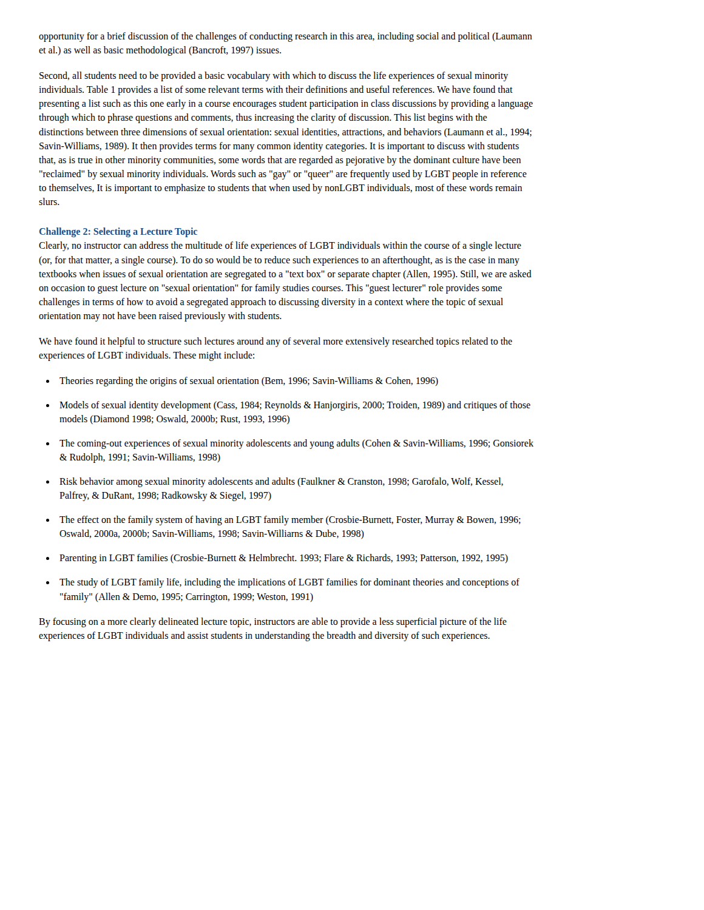opportunity for a brief discussion of the challenges of conducting research in this area, including social and political (Laumann et al.) as well as basic methodological (Bancroft, 1997) issues.
Second, all students need to be provided a basic vocabulary with which to discuss the life experiences of sexual minority individuals. Table 1 provides a list of some relevant terms with their definitions and useful references. We have found that presenting a list such as this one early in a course encourages student participation in class discussions by providing a language through which to phrase questions and comments, thus increasing the clarity of discussion. This list begins with the distinctions between three dimensions of sexual orientation: sexual identities, attractions, and behaviors (Laumann et al., 1994; Savin-Williams, 1989). It then provides terms for many common identity categories. It is important to discuss with students that, as is true in other minority communities, some words that are regarded as pejorative by the dominant culture have been "reclaimed" by sexual minority individuals. Words such as "gay" or "queer" are frequently used by LGBT people in reference to themselves, It is important to emphasize to students that when used by nonLGBT individuals, most of these words remain slurs.
Challenge 2: Selecting a Lecture Topic
Clearly, no instructor can address the multitude of life experiences of LGBT individuals within the course of a single lecture (or, for that matter, a single course). To do so would be to reduce such experiences to an afterthought, as is the case in many textbooks when issues of sexual orientation are segregated to a "text box" or separate chapter (Allen, 1995). Still, we are asked on occasion to guest lecture on "sexual orientation" for family studies courses. This "guest lecturer" role provides some challenges in terms of how to avoid a segregated approach to discussing diversity in a context where the topic of sexual orientation may not have been raised previously with students.
We have found it helpful to structure such lectures around any of several more extensively researched topics related to the experiences of LGBT individuals. These might include:
Theories regarding the origins of sexual orientation (Bem, 1996; Savin-Williams & Cohen, 1996)
Models of sexual identity development (Cass, 1984; Reynolds & Hanjorgiris, 2000; Troiden, 1989) and critiques of those models (Diamond 1998; Oswald, 2000b; Rust, 1993, 1996)
The coming-out experiences of sexual minority adolescents and young adults (Cohen & Savin-Williams, 1996; Gonsiorek & Rudolph, 1991; Savin-Williams, 1998)
Risk behavior among sexual minority adolescents and adults (Faulkner & Cranston, 1998; Garofalo, Wolf, Kessel, Palfrey, & DuRant, 1998; Radkowsky & Siegel, 1997)
The effect on the family system of having an LGBT family member (Crosbie-Burnett, Foster, Murray & Bowen, 1996; Oswald, 2000a, 2000b; Savin-Williams, 1998; Savin-Williarns & Dube, 1998)
Parenting in LGBT families (Crosbie-Burnett & Helmbrecht. 1993; Flare & Richards, 1993; Patterson, 1992, 1995)
The study of LGBT family life, including the implications of LGBT families for dominant theories and conceptions of "family" (Allen & Demo, 1995; Carrington, 1999; Weston, 1991)
By focusing on a more clearly delineated lecture topic, instructors are able to provide a less superficial picture of the life experiences of LGBT individuals and assist students in understanding the breadth and diversity of such experiences.